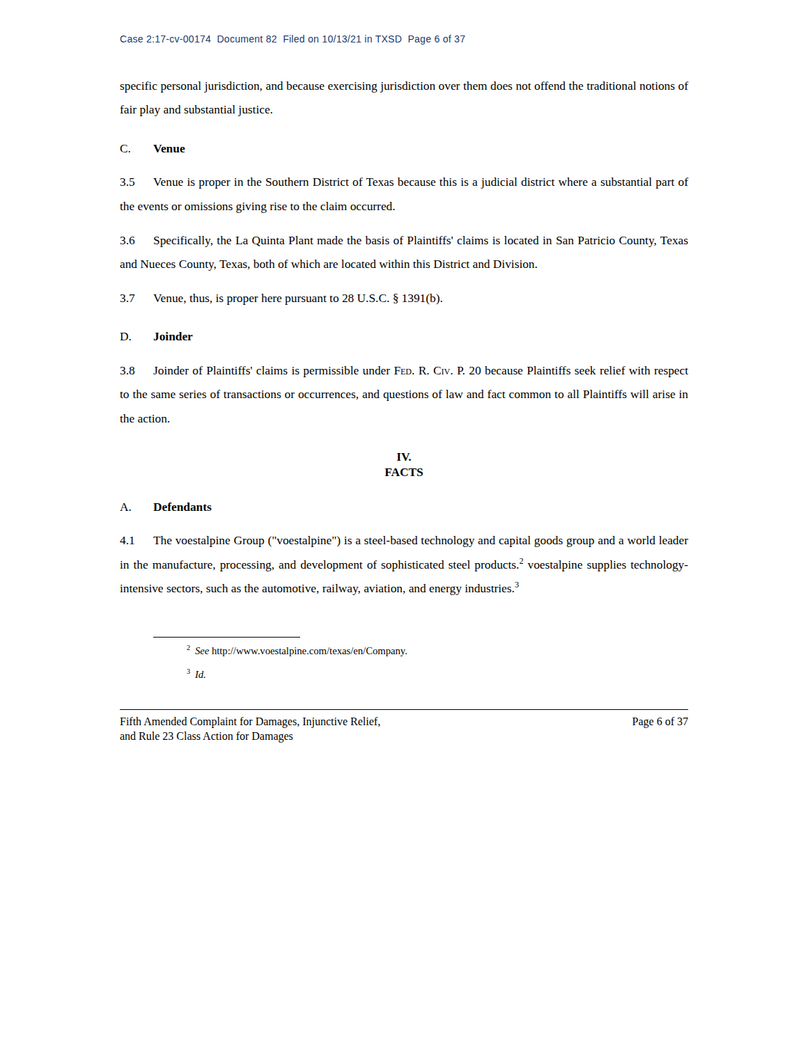Case 2:17-cv-00174 Document 82 Filed on 10/13/21 in TXSD Page 6 of 37
specific personal jurisdiction, and because exercising jurisdiction over them does not offend the traditional notions of fair play and substantial justice.
C. Venue
3.5 Venue is proper in the Southern District of Texas because this is a judicial district where a substantial part of the events or omissions giving rise to the claim occurred.
3.6 Specifically, the La Quinta Plant made the basis of Plaintiffs' claims is located in San Patricio County, Texas and Nueces County, Texas, both of which are located within this District and Division.
3.7 Venue, thus, is proper here pursuant to 28 U.S.C. § 1391(b).
D. Joinder
3.8 Joinder of Plaintiffs' claims is permissible under Fed. R. Civ. P. 20 because Plaintiffs seek relief with respect to the same series of transactions or occurrences, and questions of law and fact common to all Plaintiffs will arise in the action.
IV.
FACTS
A. Defendants
4.1 The voestalpine Group ("voestalpine") is a steel-based technology and capital goods group and a world leader in the manufacture, processing, and development of sophisticated steel products.2 voestalpine supplies technology-intensive sectors, such as the automotive, railway, aviation, and energy industries.3
2 See http://www.voestalpine.com/texas/en/Company.
3 Id.
Fifth Amended Complaint for Damages, Injunctive Relief,
and Rule 23 Class Action for Damages
Page 6 of 37